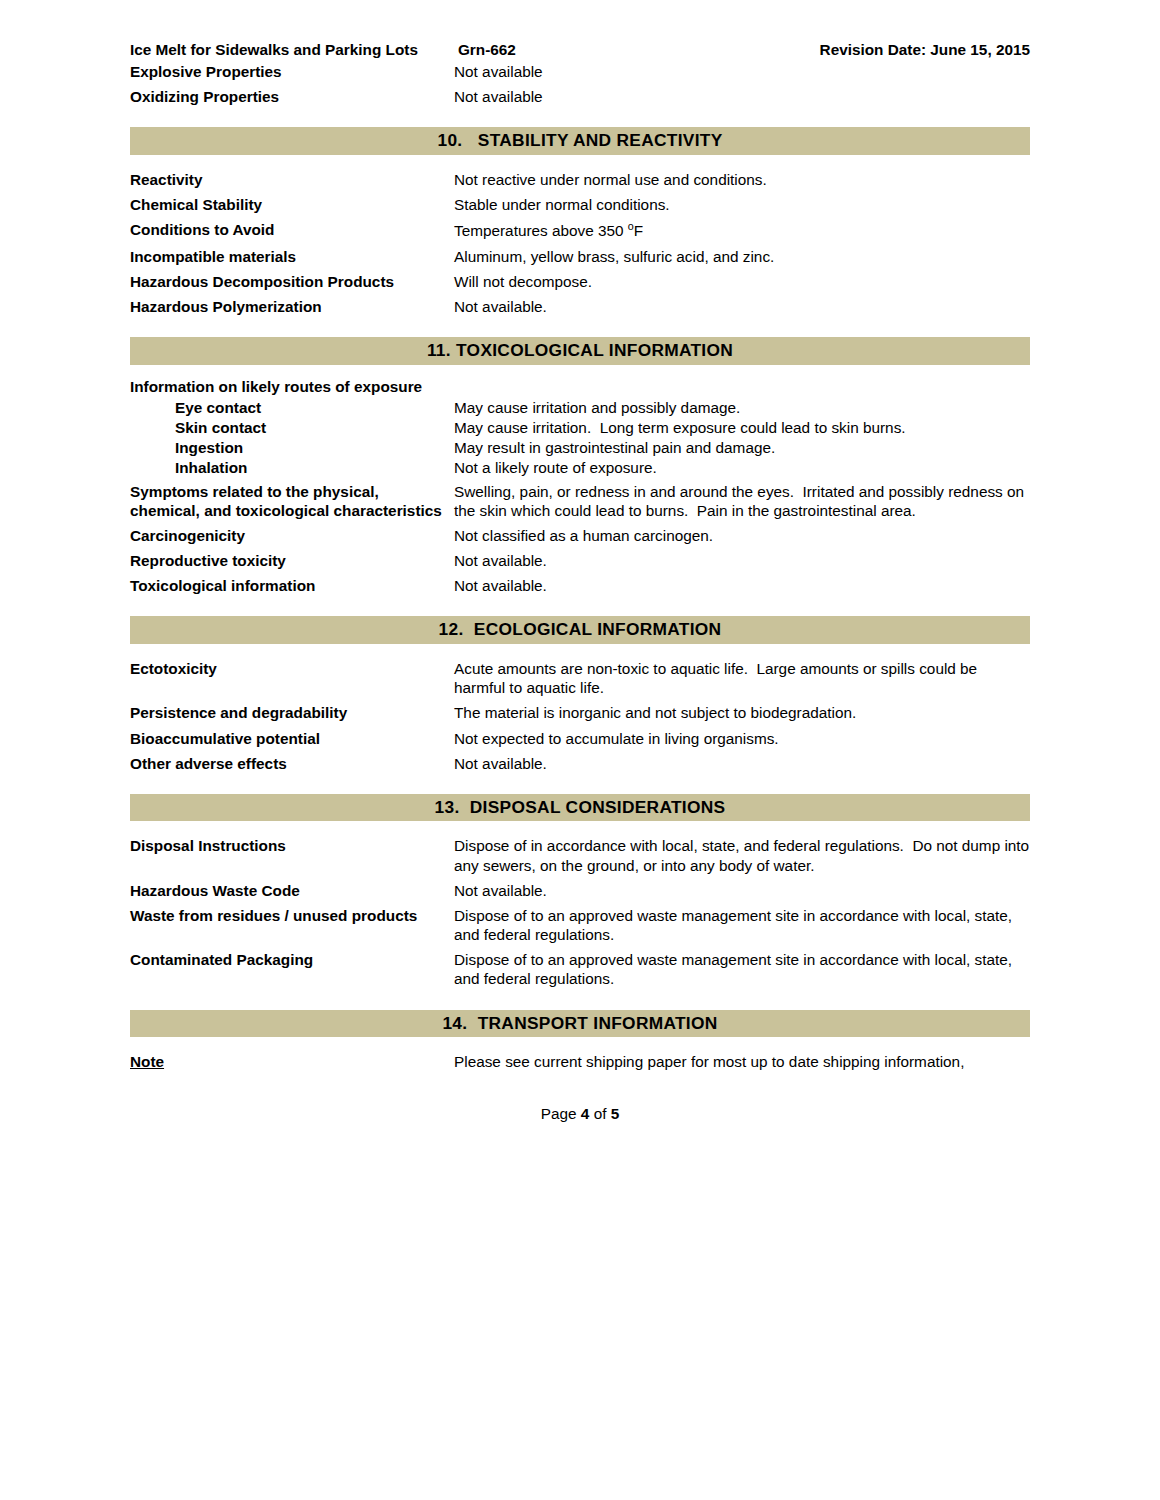Ice Melt for Sidewalks and Parking Lots Grn-662 Revision Date: June 15, 2015
| Explosive Properties | Not available |
| Oxidizing Properties | Not available |
10. STABILITY AND REACTIVITY
| Reactivity | Not reactive under normal use and conditions. |
| Chemical Stability | Stable under normal conditions. |
| Conditions to Avoid | Temperatures above 350 o F |
| Incompatible materials | Aluminum, yellow brass, sulfuric acid, and zinc. |
| Hazardous Decomposition Products | Will not decompose. |
| Hazardous Polymerization | Not available. |
11. TOXICOLOGICAL INFORMATION
Information on likely routes of exposure
| Eye contact | May cause irritation and possibly damage. |
| Skin contact | May cause irritation. Long term exposure could lead to skin burns. |
| Ingestion | May result in gastrointestinal pain and damage. |
| Inhalation | Not a likely route of exposure. |
| Symptoms related to the physical, chemical, and toxicological characteristics | Swelling, pain, or redness in and around the eyes. Irritated and possibly redness on the skin which could lead to burns. Pain in the gastrointestinal area. |
| Carcinogenicity | Not classified as a human carcinogen. |
| Reproductive toxicity | Not available. |
| Toxicological information | Not available. |
12. ECOLOGICAL INFORMATION
| Ectotoxicity | Acute amounts are non-toxic to aquatic life. Large amounts or spills could be harmful to aquatic life. |
| Persistence and degradability | The material is inorganic and not subject to biodegradation. |
| Bioaccumulative potential | Not expected to accumulate in living organisms. |
| Other adverse effects | Not available. |
13. DISPOSAL CONSIDERATIONS
| Disposal Instructions | Dispose of in accordance with local, state, and federal regulations. Do not dump into any sewers, on the ground, or into any body of water. |
| Hazardous Waste Code | Not available. |
| Waste from residues / unused products | Dispose of to an approved waste management site in accordance with local, state, and federal regulations. |
| Contaminated Packaging | Dispose of to an approved waste management site in accordance with local, state, and federal regulations. |
14. TRANSPORT INFORMATION
| Note | Please see current shipping paper for most up to date shipping information, |
Page 4 of 5